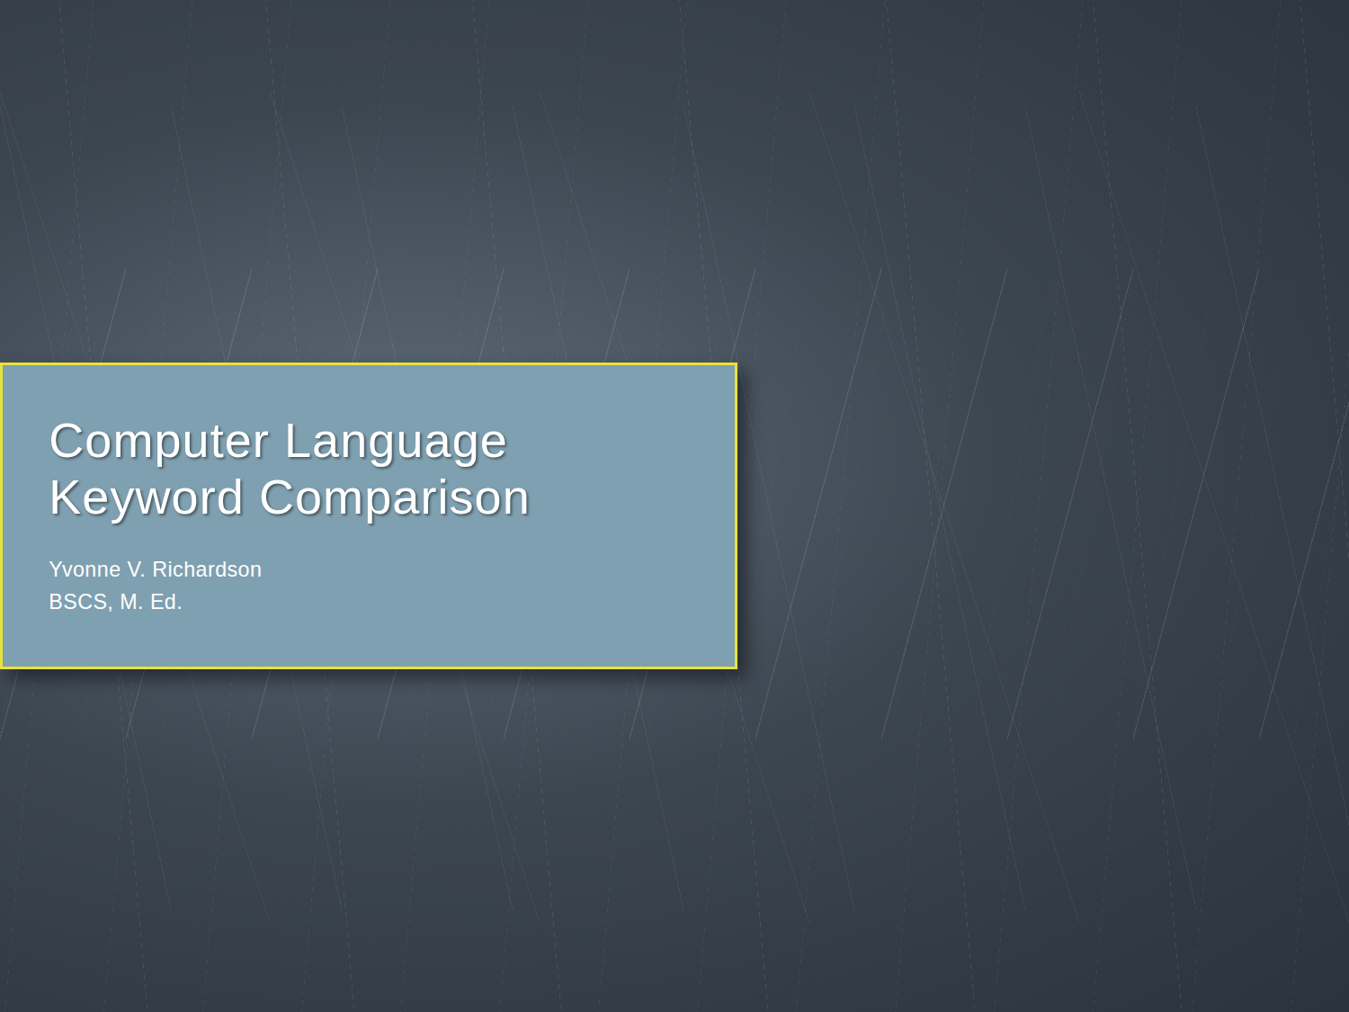Computer Language Keyword Comparison
Yvonne V. Richardson
BSCS, M. Ed.